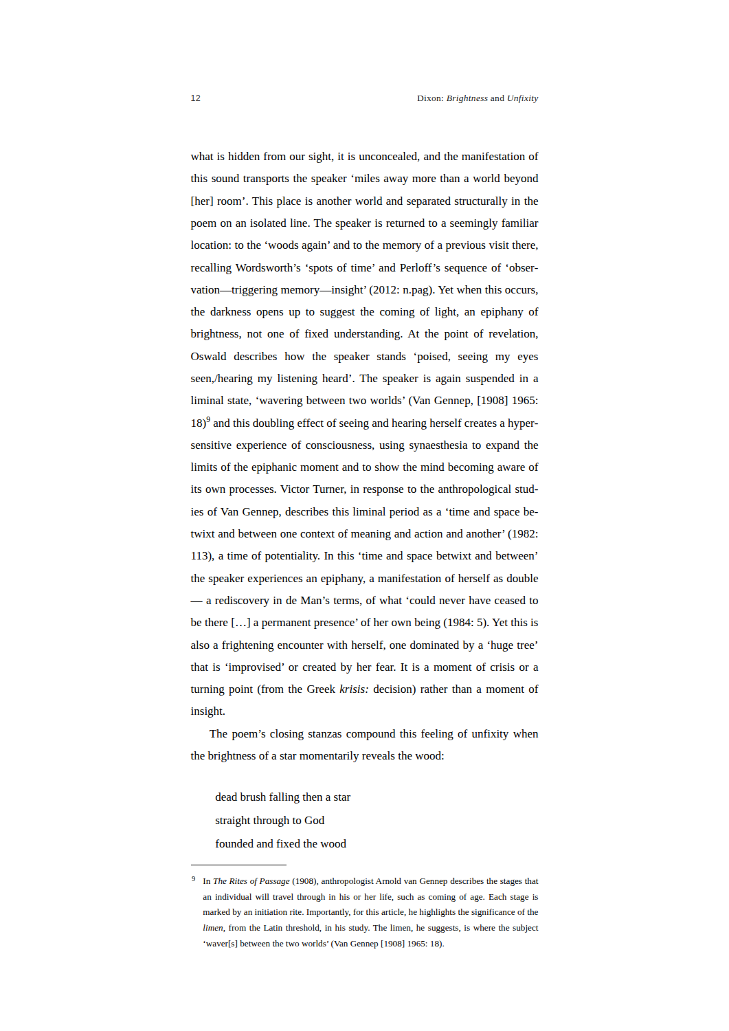12 Dixon: Brightness and Unfixity
what is hidden from our sight, it is unconcealed, and the manifestation of this sound transports the speaker ‘miles away more than a world beyond [her] room’. This place is another world and separated structurally in the poem on an isolated line. The speaker is returned to a seemingly familiar location: to the ‘woods again’ and to the memory of a previous visit there, recalling Wordsworth’s ‘spots of time’ and Perloff’s sequence of ‘observation—triggering memory—insight’ (2012: n.pag). Yet when this occurs, the darkness opens up to suggest the coming of light, an epiphany of brightness, not one of fixed understanding. At the point of revelation, Oswald describes how the speaker stands ‘poised, seeing my eyes seen,/hearing my listening heard’. The speaker is again suspended in a liminal state, ‘wavering between two worlds’ (Van Gennep, [1908] 1965: 18)9 and this doubling effect of seeing and hearing herself creates a hypersensitive experience of consciousness, using synaesthesia to expand the limits of the epiphanic moment and to show the mind becoming aware of its own processes. Victor Turner, in response to the anthropological studies of Van Gennep, describes this liminal period as a ‘time and space betwixt and between one context of meaning and action and another’ (1982: 113), a time of potentiality. In this ‘time and space betwixt and between’ the speaker experiences an epiphany, a manifestation of herself as double — a rediscovery in de Man’s terms, of what ‘could never have ceased to be there […] a permanent presence’ of her own being (1984: 5). Yet this is also a frightening encounter with herself, one dominated by a ‘huge tree’ that is ‘improvised’ or created by her fear. It is a moment of crisis or a turning point (from the Greek krisis: decision) rather than a moment of insight.
The poem’s closing stanzas compound this feeling of unfixity when the brightness of a star momentarily reveals the wood:
dead brush falling then a star
straight through to God
founded and fixed the wood
9 In The Rites of Passage (1908), anthropologist Arnold van Gennep describes the stages that an individual will travel through in his or her life, such as coming of age. Each stage is marked by an initiation rite. Importantly, for this article, he highlights the significance of the limen, from the Latin threshold, in his study. The limen, he suggests, is where the subject ‘waver[s] between the two worlds’ (Van Gennep [1908] 1965: 18).